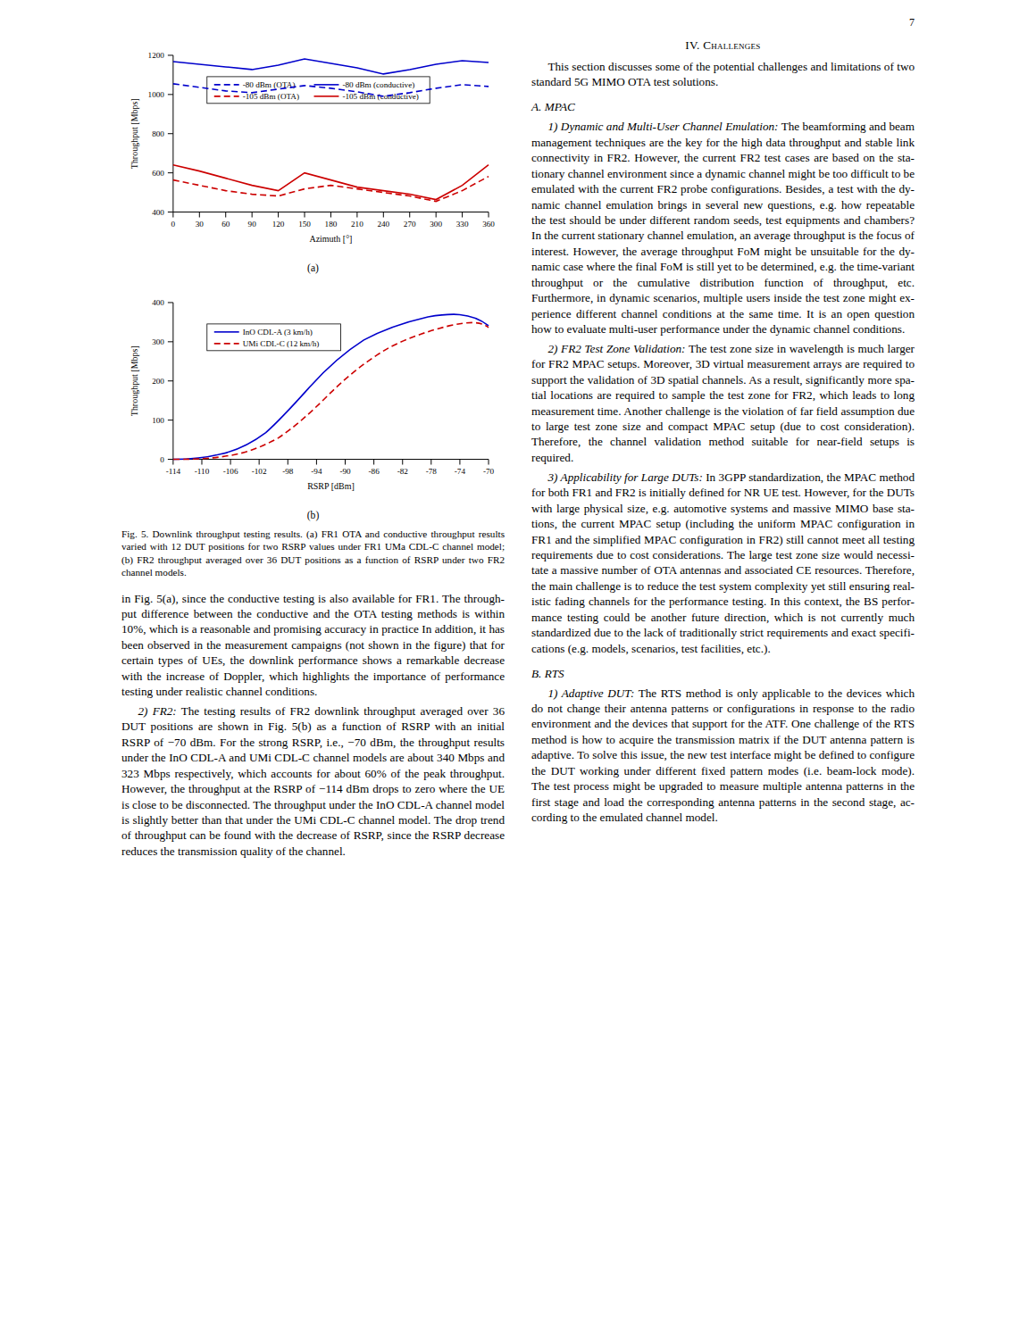7
400 600 800 1000 1200 0 30 60 90 120 150 180 210 240 270 300 330 360 Azimuth [°] Throughput [Mbps] -80 dBm (OTA) -80 dBm (conductive) -105 dBm (OTA) -105 dBm (conductive)
(a)
0 100 200 300 400 -114 -110 -106 -102 -98 -94 -90 -86 -82 -78 -74 -70 RSRP [dBm] Throughput [Mbps] InO CDL-A (3 km/h) UMi CDL-C (12 km/h)
(b)
Fig. 5. Downlink throughput testing results. (a) FR1 OTA and conductive throughput results varied with 12 DUT positions for two RSRP values under FR1 UMa CDL-C channel model; (b) FR2 throughput averaged over 36 DUT positions as a function of RSRP under two FR2 channel models.
in Fig. 5(a), since the conductive testing is also available for FR1. The throughput difference between the conductive and the OTA testing methods is within 10%, which is a reasonable and promising accuracy in practice In addition, it has been observed in the measurement campaigns (not shown in the figure) that for certain types of UEs, the downlink performance shows a remarkable decrease with the increase of Doppler, which highlights the importance of performance testing under realistic channel conditions.
2) FR2: The testing results of FR2 downlink throughput averaged over 36 DUT positions are shown in Fig. 5(b) as a function of RSRP with an initial RSRP of −70 dBm. For the strong RSRP, i.e., −70 dBm, the throughput results under the InO CDL-A and UMi CDL-C channel models are about 340 Mbps and 323 Mbps respectively, which accounts for about 60% of the peak throughput. However, the throughput at the RSRP of −114 dBm drops to zero where the UE is close to be disconnected. The throughput under the InO CDL-A channel model is slightly better than that under the UMi CDL-C channel model. The drop trend of throughput can be found with the decrease of RSRP, since the RSRP decrease reduces the transmission quality of the channel.
IV. Challenges
This section discusses some of the potential challenges and limitations of two standard 5G MIMO OTA test solutions.
A. MPAC
1) Dynamic and Multi-User Channel Emulation: The beamforming and beam management techniques are the key for the high data throughput and stable link connectivity in FR2. However, the current FR2 test cases are based on the stationary channel environment since a dynamic channel might be too difficult to be emulated with the current FR2 probe configurations. Besides, a test with the dynamic channel emulation brings in several new questions, e.g. how repeatable the test should be under different random seeds, test equipments and chambers? In the current stationary channel emulation, an average throughput is the focus of interest. However, the average throughput FoM might be unsuitable for the dynamic case where the final FoM is still yet to be determined, e.g. the time-variant throughput or the cumulative distribution function of throughput, etc. Furthermore, in dynamic scenarios, multiple users inside the test zone might experience different channel conditions at the same time. It is an open question how to evaluate multi-user performance under the dynamic channel conditions.
2) FR2 Test Zone Validation: The test zone size in wavelength is much larger for FR2 MPAC setups. Moreover, 3D virtual measurement arrays are required to support the validation of 3D spatial channels. As a result, significantly more spatial locations are required to sample the test zone for FR2, which leads to long measurement time. Another challenge is the violation of far field assumption due to large test zone size and compact MPAC setup (due to cost consideration). Therefore, the channel validation method suitable for near-field setups is required.
3) Applicability for Large DUTs: In 3GPP standardization, the MPAC method for both FR1 and FR2 is initially defined for NR UE test. However, for the DUTs with large physical size, e.g. automotive systems and massive MIMO base stations, the current MPAC setup (including the uniform MPAC configuration in FR1 and the simplified MPAC configuration in FR2) still cannot meet all testing requirements due to cost considerations. The large test zone size would necessitate a massive number of OTA antennas and associated CE resources. Therefore, the main challenge is to reduce the test system complexity yet still ensuring realistic fading channels for the performance testing. In this context, the BS performance testing could be another future direction, which is not currently much standardized due to the lack of traditionally strict requirements and exact specifications (e.g. models, scenarios, test facilities, etc.).
B. RTS
1) Adaptive DUT: The RTS method is only applicable to the devices which do not change their antenna patterns or configurations in response to the radio environment and the devices that support for the ATF. One challenge of the RTS method is how to acquire the transmission matrix if the DUT antenna pattern is adaptive. To solve this issue, the new test interface might be defined to configure the DUT working under different fixed pattern modes (i.e. beam-lock mode). The test process might be upgraded to measure multiple antenna patterns in the first stage and load the corresponding antenna patterns in the second stage, according to the emulated channel model.